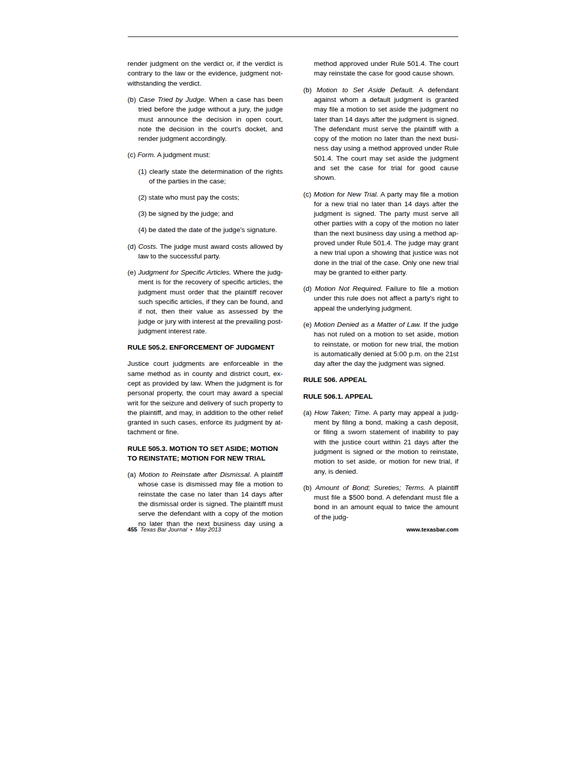render judgment on the verdict or, if the verdict is contrary to the law or the evidence, judgment notwithstanding the verdict.
(b) Case Tried by Judge. When a case has been tried before the judge without a jury, the judge must announce the decision in open court, note the decision in the court's docket, and render judgment accordingly.
(c) Form. A judgment must:
(1) clearly state the determination of the rights of the parties in the case;
(2) state who must pay the costs;
(3) be signed by the judge; and
(4) be dated the date of the judge's signature.
(d) Costs. The judge must award costs allowed by law to the successful party.
(e) Judgment for Specific Articles. Where the judgment is for the recovery of specific articles, the judgment must order that the plaintiff recover such specific articles, if they can be found, and if not, then their value as assessed by the judge or jury with interest at the prevailing post-judgment interest rate.
RULE 505.2. ENFORCEMENT OF JUDGMENT
Justice court judgments are enforceable in the same method as in county and district court, except as provided by law. When the judgment is for personal property, the court may award a special writ for the seizure and delivery of such property to the plaintiff, and may, in addition to the other relief granted in such cases, enforce its judgment by attachment or fine.
RULE 505.3. MOTION TO SET ASIDE; MOTION TO REINSTATE; MOTION FOR NEW TRIAL
(a) Motion to Reinstate after Dismissal. A plaintiff whose case is dismissed may file a motion to reinstate the case no later than 14 days after the dismissal order is signed. The plaintiff must serve the defendant with a copy of the motion no later than the next business day using a method approved under Rule 501.4. The court may reinstate the case for good cause shown.
(b) Motion to Set Aside Default. A defendant against whom a default judgment is granted may file a motion to set aside the judgment no later than 14 days after the judgment is signed. The defendant must serve the plaintiff with a copy of the motion no later than the next business day using a method approved under Rule 501.4. The court may set aside the judgment and set the case for trial for good cause shown.
(c) Motion for New Trial. A party may file a motion for a new trial no later than 14 days after the judgment is signed. The party must serve all other parties with a copy of the motion no later than the next business day using a method approved under Rule 501.4. The judge may grant a new trial upon a showing that justice was not done in the trial of the case. Only one new trial may be granted to either party.
(d) Motion Not Required. Failure to file a motion under this rule does not affect a party's right to appeal the underlying judgment.
(e) Motion Denied as a Matter of Law. If the judge has not ruled on a motion to set aside, motion to reinstate, or motion for new trial, the motion is automatically denied at 5:00 p.m. on the 21st day after the day the judgment was signed.
RULE 506. APPEAL
RULE 506.1. APPEAL
(a) How Taken; Time. A party may appeal a judgment by filing a bond, making a cash deposit, or filing a sworn statement of inability to pay with the justice court within 21 days after the judgment is signed or the motion to reinstate, motion to set aside, or motion for new trial, if any, is denied.
(b) Amount of Bond; Sureties; Terms. A plaintiff must file a $500 bond. A defendant must file a bond in an amount equal to twice the amount of the judg-
455 Texas Bar Journal • May 2013
www.texasbar.com